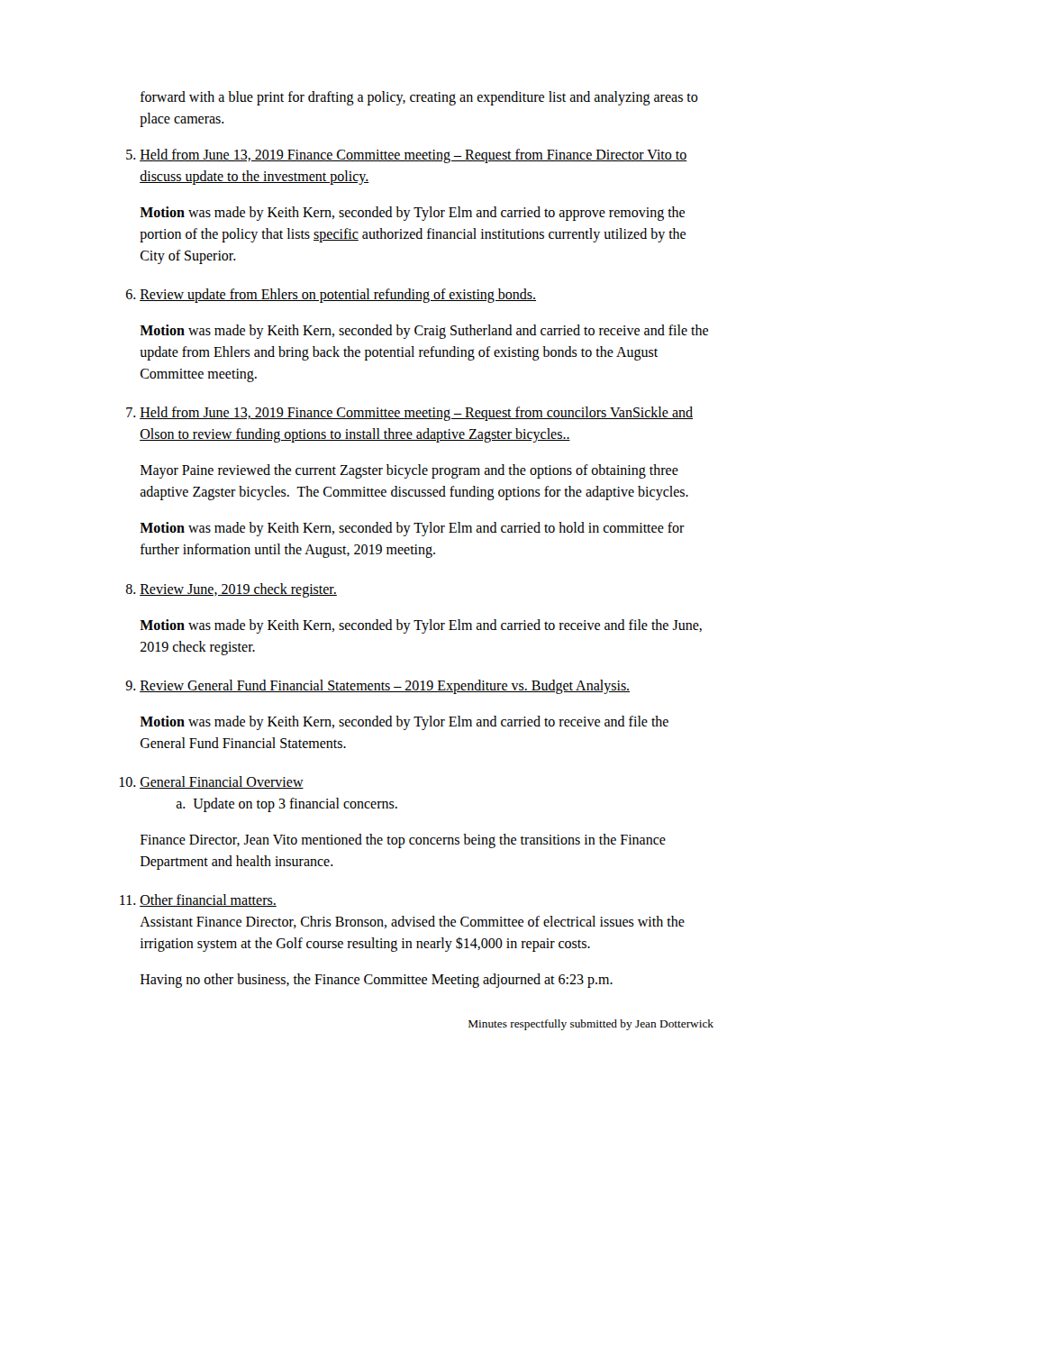forward with a blue print for drafting a policy, creating an expenditure list and analyzing areas to place cameras.
Held from June 13, 2019 Finance Committee meeting – Request from Finance Director Vito to discuss update to the investment policy.
Motion was made by Keith Kern, seconded by Tylor Elm and carried to approve removing the portion of the policy that lists specific authorized financial institutions currently utilized by the City of Superior.
Review update from Ehlers on potential refunding of existing bonds.
Motion was made by Keith Kern, seconded by Craig Sutherland and carried to receive and file the update from Ehlers and bring back the potential refunding of existing bonds to the August Committee meeting.
Held from June 13, 2019 Finance Committee meeting – Request from councilors VanSickle and Olson to review funding options to install three adaptive Zagster bicycles..
Mayor Paine reviewed the current Zagster bicycle program and the options of obtaining three adaptive Zagster bicycles. The Committee discussed funding options for the adaptive bicycles.
Motion was made by Keith Kern, seconded by Tylor Elm and carried to hold in committee for further information until the August, 2019 meeting.
Review June, 2019 check register.
Motion was made by Keith Kern, seconded by Tylor Elm and carried to receive and file the June, 2019 check register.
Review General Fund Financial Statements – 2019 Expenditure vs. Budget Analysis.
Motion was made by Keith Kern, seconded by Tylor Elm and carried to receive and file the General Fund Financial Statements.
General Financial Overview
a. Update on top 3 financial concerns.
Finance Director, Jean Vito mentioned the top concerns being the transitions in the Finance Department and health insurance.
Other financial matters.
Assistant Finance Director, Chris Bronson, advised the Committee of electrical issues with the irrigation system at the Golf course resulting in nearly $14,000 in repair costs.
Having no other business, the Finance Committee Meeting adjourned at 6:23 p.m.
Minutes respectfully submitted by Jean Dotterwick